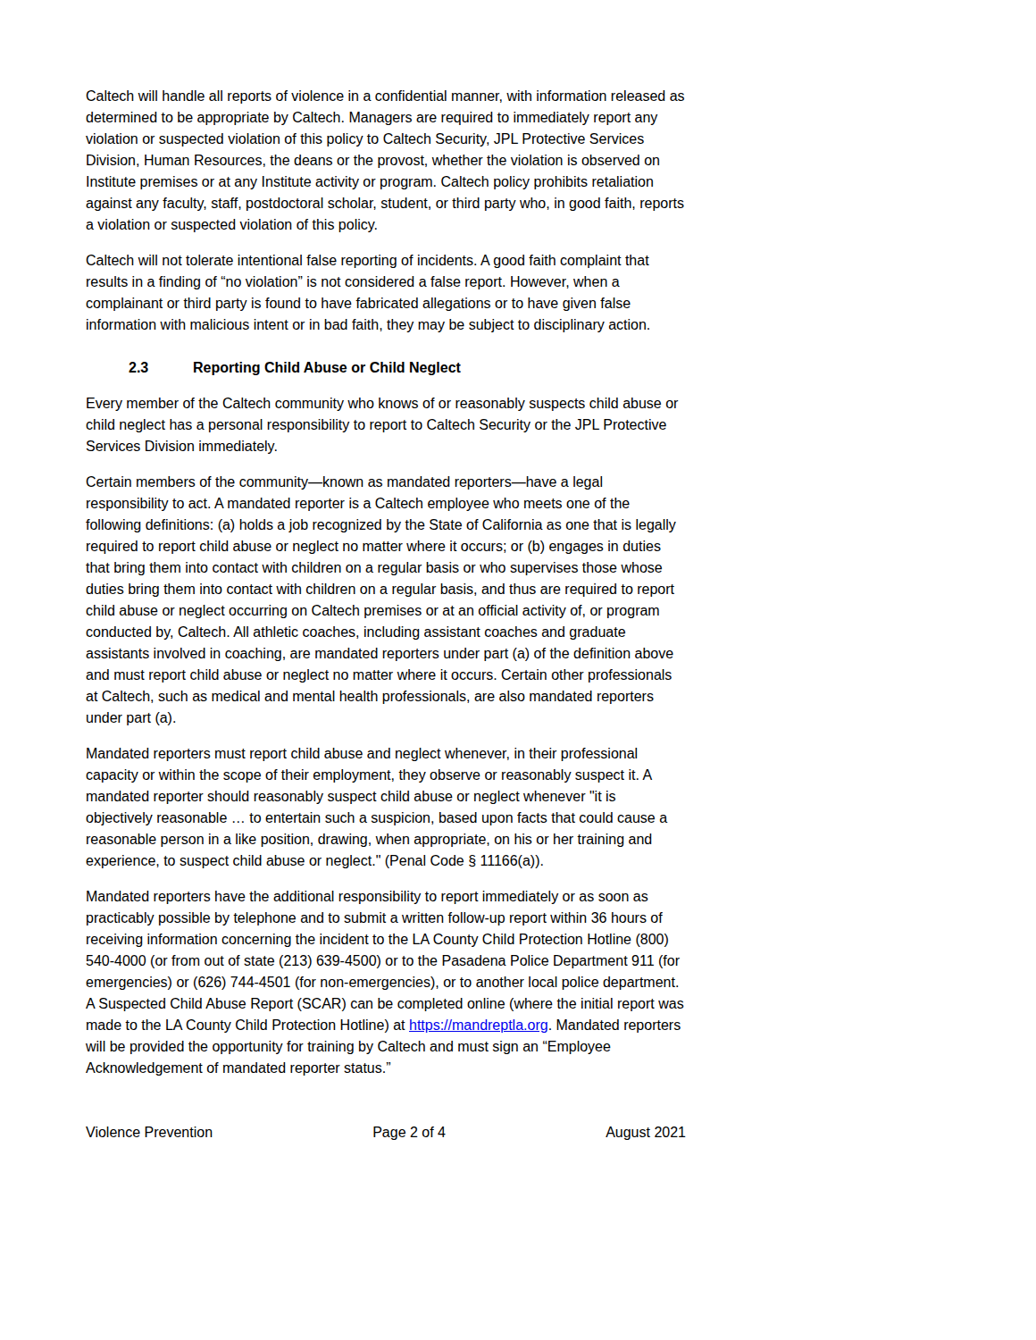Caltech will handle all reports of violence in a confidential manner, with information released as determined to be appropriate by Caltech. Managers are required to immediately report any violation or suspected violation of this policy to Caltech Security, JPL Protective Services Division, Human Resources, the deans or the provost, whether the violation is observed on Institute premises or at any Institute activity or program. Caltech policy prohibits retaliation against any faculty, staff, postdoctoral scholar, student, or third party who, in good faith, reports a violation or suspected violation of this policy.
Caltech will not tolerate intentional false reporting of incidents. A good faith complaint that results in a finding of “no violation” is not considered a false report. However, when a complainant or third party is found to have fabricated allegations or to have given false information with malicious intent or in bad faith, they may be subject to disciplinary action.
2.3 Reporting Child Abuse or Child Neglect
Every member of the Caltech community who knows of or reasonably suspects child abuse or child neglect has a personal responsibility to report to Caltech Security or the JPL Protective Services Division immediately.
Certain members of the community—known as mandated reporters—have a legal responsibility to act. A mandated reporter is a Caltech employee who meets one of the following definitions: (a) holds a job recognized by the State of California as one that is legally required to report child abuse or neglect no matter where it occurs; or (b) engages in duties that bring them into contact with children on a regular basis or who supervises those whose duties bring them into contact with children on a regular basis, and thus are required to report child abuse or neglect occurring on Caltech premises or at an official activity of, or program conducted by, Caltech. All athletic coaches, including assistant coaches and graduate assistants involved in coaching, are mandated reporters under part (a) of the definition above and must report child abuse or neglect no matter where it occurs. Certain other professionals at Caltech, such as medical and mental health professionals, are also mandated reporters under part (a).
Mandated reporters must report child abuse and neglect whenever, in their professional capacity or within the scope of their employment, they observe or reasonably suspect it. A mandated reporter should reasonably suspect child abuse or neglect whenever "it is objectively reasonable … to entertain such a suspicion, based upon facts that could cause a reasonable person in a like position, drawing, when appropriate, on his or her training and experience, to suspect child abuse or neglect." (Penal Code § 11166(a)).
Mandated reporters have the additional responsibility to report immediately or as soon as practicably possible by telephone and to submit a written follow-up report within 36 hours of receiving information concerning the incident to the LA County Child Protection Hotline (800) 540-4000 (or from out of state (213) 639-4500) or to the Pasadena Police Department 911 (for emergencies) or (626) 744-4501 (for non-emergencies), or to another local police department. A Suspected Child Abuse Report (SCAR) can be completed online (where the initial report was made to the LA County Child Protection Hotline) at https://mandreptla.org. Mandated reporters will be provided the opportunity for training by Caltech and must sign an “Employee Acknowledgement of mandated reporter status.”
Violence Prevention Page 2 of 4 August 2021